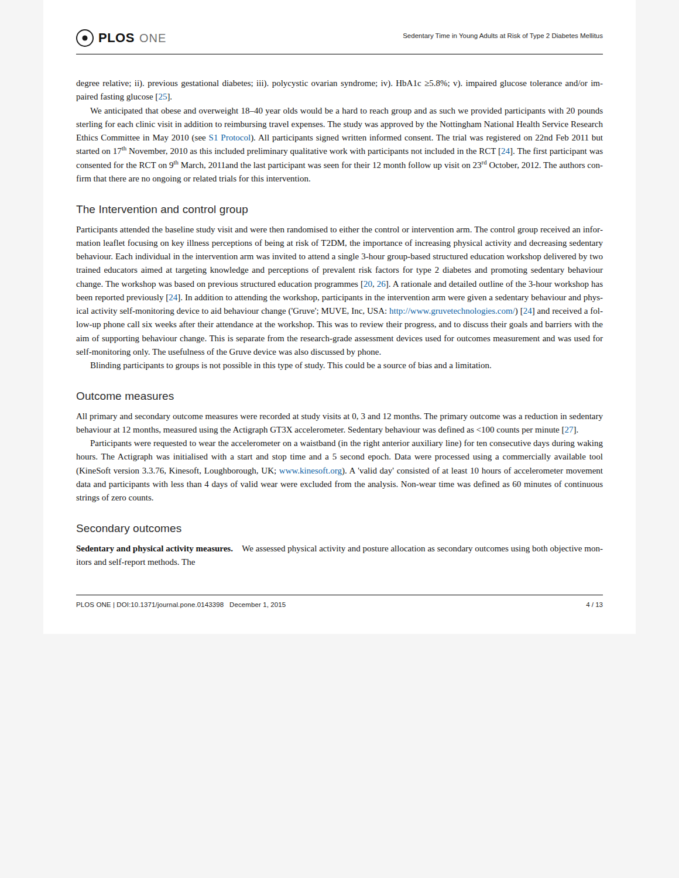PLOS ONE
Sedentary Time in Young Adults at Risk of Type 2 Diabetes Mellitus
degree relative; ii). previous gestational diabetes; iii). polycystic ovarian syndrome; iv). HbA1c ≥5.8%; v). impaired glucose tolerance and/or impaired fasting glucose [25].
We anticipated that obese and overweight 18–40 year olds would be a hard to reach group and as such we provided participants with 20 pounds sterling for each clinic visit in addition to reimbursing travel expenses. The study was approved by the Nottingham National Health Service Research Ethics Committee in May 2010 (see S1 Protocol). All participants signed written informed consent. The trial was registered on 22nd Feb 2011 but started on 17th November, 2010 as this included preliminary qualitative work with participants not included in the RCT [24]. The first participant was consented for the RCT on 9th March, 2011and the last participant was seen for their 12 month follow up visit on 23rd October, 2012. The authors confirm that there are no ongoing or related trials for this intervention.
The Intervention and control group
Participants attended the baseline study visit and were then randomised to either the control or intervention arm. The control group received an information leaflet focusing on key illness perceptions of being at risk of T2DM, the importance of increasing physical activity and decreasing sedentary behaviour. Each individual in the intervention arm was invited to attend a single 3-hour group-based structured education workshop delivered by two trained educators aimed at targeting knowledge and perceptions of prevalent risk factors for type 2 diabetes and promoting sedentary behaviour change. The workshop was based on previous structured education programmes [20, 26]. A rationale and detailed outline of the 3-hour workshop has been reported previously [24]. In addition to attending the workshop, participants in the intervention arm were given a sedentary behaviour and physical activity self-monitoring device to aid behaviour change ('Gruve'; MUVE, Inc, USA: http://www.gruvetechnologies.com/) [24] and received a follow-up phone call six weeks after their attendance at the workshop. This was to review their progress, and to discuss their goals and barriers with the aim of supporting behaviour change. This is separate from the research-grade assessment devices used for outcomes measurement and was used for self-monitoring only. The usefulness of the Gruve device was also discussed by phone.
Blinding participants to groups is not possible in this type of study. This could be a source of bias and a limitation.
Outcome measures
All primary and secondary outcome measures were recorded at study visits at 0, 3 and 12 months. The primary outcome was a reduction in sedentary behaviour at 12 months, measured using the Actigraph GT3X accelerometer. Sedentary behaviour was defined as <100 counts per minute [27].
Participants were requested to wear the accelerometer on a waistband (in the right anterior auxiliary line) for ten consecutive days during waking hours. The Actigraph was initialised with a start and stop time and a 5 second epoch. Data were processed using a commercially available tool (KineSoft version 3.3.76, Kinesoft, Loughborough, UK; www.kinesoft.org). A 'valid day' consisted of at least 10 hours of accelerometer movement data and participants with less than 4 days of valid wear were excluded from the analysis. Non-wear time was defined as 60 minutes of continuous strings of zero counts.
Secondary outcomes
Sedentary and physical activity measures. We assessed physical activity and posture allocation as secondary outcomes using both objective monitors and self-report methods. The
PLOS ONE | DOI:10.1371/journal.pone.0143398 December 1, 2015
4 / 13